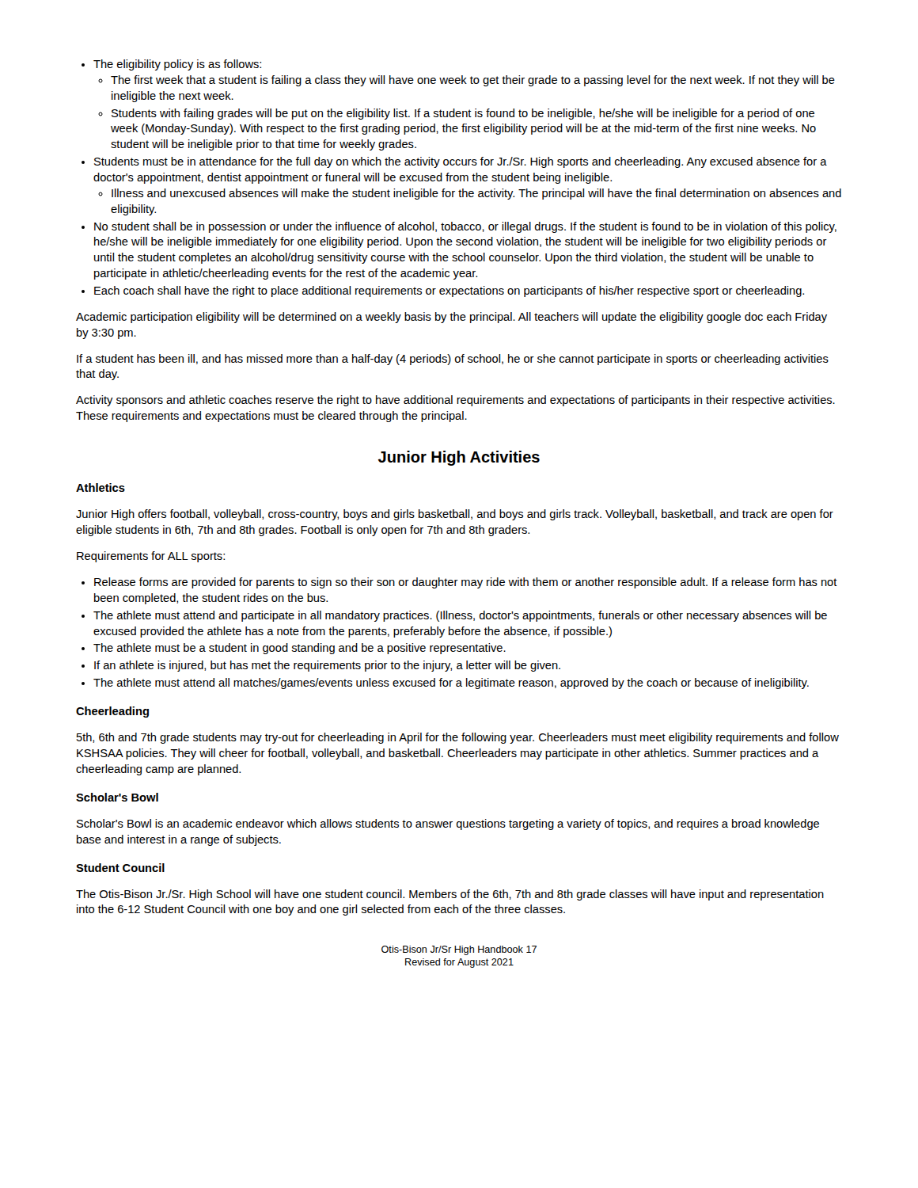The eligibility policy is as follows:
The first week that a student is failing a class they will have one week to get their grade to a passing level for the next week. If not they will be ineligible the next week.
Students with failing grades will be put on the eligibility list. If a student is found to be ineligible, he/she will be ineligible for a period of one week (Monday-Sunday). With respect to the first grading period, the first eligibility period will be at the mid-term of the first nine weeks. No student will be ineligible prior to that time for weekly grades.
Students must be in attendance for the full day on which the activity occurs for Jr./Sr. High sports and cheerleading. Any excused absence for a doctor's appointment, dentist appointment or funeral will be excused from the student being ineligible.
Illness and unexcused absences will make the student ineligible for the activity. The principal will have the final determination on absences and eligibility.
No student shall be in possession or under the influence of alcohol, tobacco, or illegal drugs. If the student is found to be in violation of this policy, he/she will be ineligible immediately for one eligibility period. Upon the second violation, the student will be ineligible for two eligibility periods or until the student completes an alcohol/drug sensitivity course with the school counselor. Upon the third violation, the student will be unable to participate in athletic/cheerleading events for the rest of the academic year.
Each coach shall have the right to place additional requirements or expectations on participants of his/her respective sport or cheerleading.
Academic participation eligibility will be determined on a weekly basis by the principal. All teachers will update the eligibility google doc each Friday by 3:30 pm.
If a student has been ill, and has missed more than a half-day (4 periods) of school, he or she cannot participate in sports or cheerleading activities that day.
Activity sponsors and athletic coaches reserve the right to have additional requirements and expectations of participants in their respective activities. These requirements and expectations must be cleared through the principal.
Junior High Activities
Athletics
Junior High offers football, volleyball, cross-country, boys and girls basketball, and boys and girls track. Volleyball, basketball, and track are open for eligible students in 6th, 7th and 8th grades. Football is only open for 7th and 8th graders.
Requirements for ALL sports:
Release forms are provided for parents to sign so their son or daughter may ride with them or another responsible adult. If a release form has not been completed, the student rides on the bus.
The athlete must attend and participate in all mandatory practices. (Illness, doctor's appointments, funerals or other necessary absences will be excused provided the athlete has a note from the parents, preferably before the absence, if possible.)
The athlete must be a student in good standing and be a positive representative.
If an athlete is injured, but has met the requirements prior to the injury, a letter will be given.
The athlete must attend all matches/games/events unless excused for a legitimate reason, approved by the coach or because of ineligibility.
Cheerleading
5th, 6th and 7th grade students may try-out for cheerleading in April for the following year. Cheerleaders must meet eligibility requirements and follow KSHSAA policies. They will cheer for football, volleyball, and basketball. Cheerleaders may participate in other athletics. Summer practices and a cheerleading camp are planned.
Scholar's Bowl
Scholar's Bowl is an academic endeavor which allows students to answer questions targeting a variety of topics, and requires a broad knowledge base and interest in a range of subjects.
Student Council
The Otis-Bison Jr./Sr. High School will have one student council. Members of the 6th, 7th and 8th grade classes will have input and representation into the 6-12 Student Council with one boy and one girl selected from each of the three classes.
Otis-Bison Jr/Sr High Handbook 17
Revised for August 2021